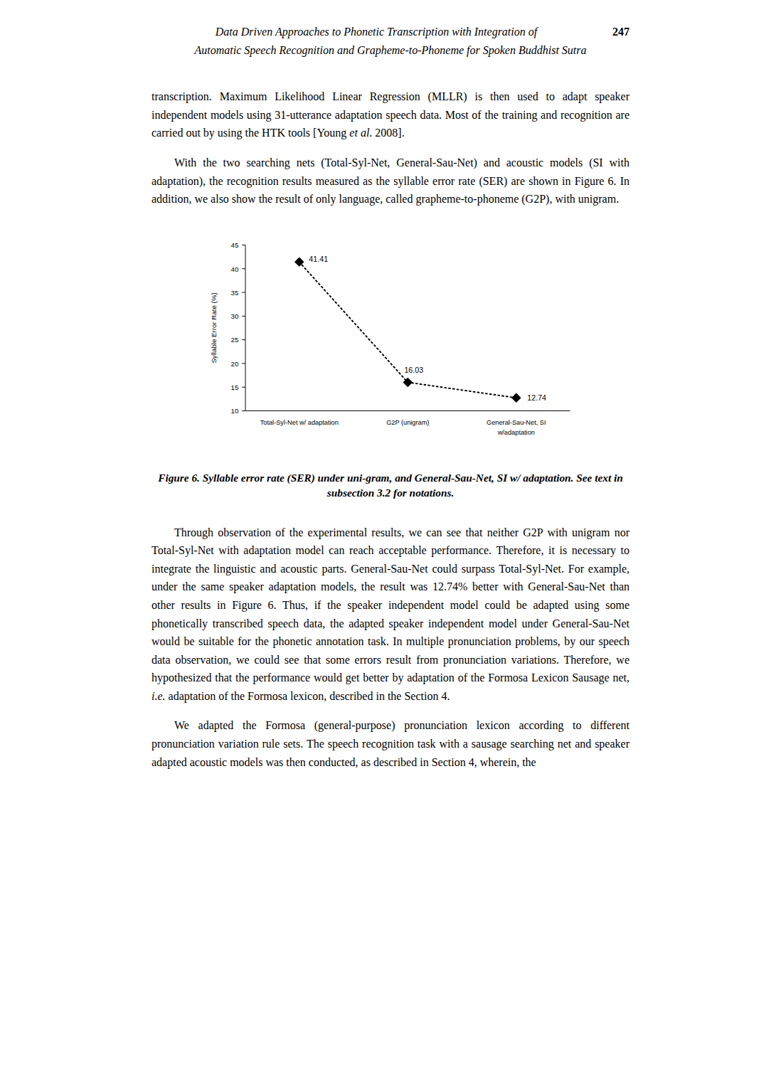247 Data Driven Approaches to Phonetic Transcription with Integration of Automatic Speech Recognition and Grapheme-to-Phoneme for Spoken Buddhist Sutra
transcription. Maximum Likelihood Linear Regression (MLLR) is then used to adapt speaker independent models using 31-utterance adaptation speech data. Most of the training and recognition are carried out by using the HTK tools [Young et al. 2008].
With the two searching nets (Total-Syl-Net, General-Sau-Net) and acoustic models (SI with adaptation), the recognition results measured as the syllable error rate (SER) are shown in Figure 6. In addition, we also show the result of only language, called grapheme-to-phoneme (G2P), with unigram.
10 15 20 25 30 35 40 45 Syllable Error Rate (%) 41.41 16.03 12.74 Total-Syl-Net w/ adaptation G2P (unigram) General-Sau-Net, SI w/adaptation
Figure 6. Syllable error rate (SER) under uni-gram, and General-Sau-Net, SI w/ adaptation. See text in subsection 3.2 for notations.
Through observation of the experimental results, we can see that neither G2P with unigram nor Total-Syl-Net with adaptation model can reach acceptable performance. Therefore, it is necessary to integrate the linguistic and acoustic parts. General-Sau-Net could surpass Total-Syl-Net. For example, under the same speaker adaptation models, the result was 12.74% better with General-Sau-Net than other results in Figure 6. Thus, if the speaker independent model could be adapted using some phonetically transcribed speech data, the adapted speaker independent model under General-Sau-Net would be suitable for the phonetic annotation task. In multiple pronunciation problems, by our speech data observation, we could see that some errors result from pronunciation variations. Therefore, we hypothesized that the performance would get better by adaptation of the Formosa Lexicon Sausage net, i.e. adaptation of the Formosa lexicon, described in the Section 4.
We adapted the Formosa (general-purpose) pronunciation lexicon according to different pronunciation variation rule sets. The speech recognition task with a sausage searching net and speaker adapted acoustic models was then conducted, as described in Section 4, wherein, the